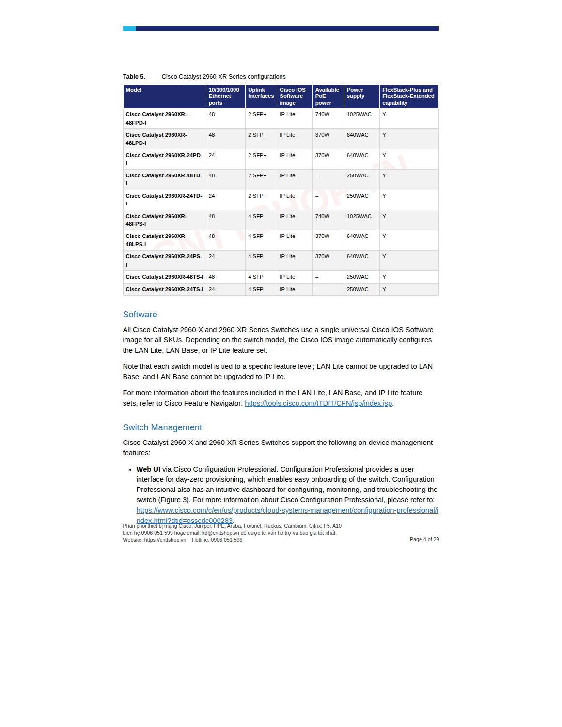CNTTSHOP.VN
Table 5. Cisco Catalyst 2960-XR Series configurations
| Model | 10/100/1000 Ethernet ports | Uplink interfaces | Cisco IOS Software image | Available PoE power | Power supply | FlexStack-Plus and FlexStack-Extended capability |
| --- | --- | --- | --- | --- | --- | --- |
| Cisco Catalyst 2960XR-48FPD-I | 48 | 2 SFP+ | IP Lite | 740W | 1025WAC | Y |
| Cisco Catalyst 2960XR-48LPD-I | 48 | 2 SFP+ | IP Lite | 370W | 640WAC | Y |
| Cisco Catalyst 2960XR-24PD-I | 24 | 2 SFP+ | IP Lite | 370W | 640WAC | Y |
| Cisco Catalyst 2960XR-48TD-I | 48 | 2 SFP+ | IP Lite | – | 250WAC | Y |
| Cisco Catalyst 2960XR-24TD-I | 24 | 2 SFP+ | IP Lite | – | 250WAC | Y |
| Cisco Catalyst 2960XR-48FPS-I | 48 | 4 SFP | IP Lite | 740W | 1025WAC | Y |
| Cisco Catalyst 2960XR-48LPS-I | 48 | 4 SFP | IP Lite | 370W | 640WAC | Y |
| Cisco Catalyst 2960XR-24PS-I | 24 | 4 SFP | IP Lite | 370W | 640WAC | Y |
| Cisco Catalyst 2960XR-48TS-I | 48 | 4 SFP | IP Lite | – | 250WAC | Y |
| Cisco Catalyst 2960XR-24TS-I | 24 | 4 SFP | IP Lite | – | 250WAC | Y |
Software
All Cisco Catalyst 2960-X and 2960-XR Series Switches use a single universal Cisco IOS Software image for all SKUs. Depending on the switch model, the Cisco IOS image automatically configures the LAN Lite, LAN Base, or IP Lite feature set.
Note that each switch model is tied to a specific feature level; LAN Lite cannot be upgraded to LAN Base, and LAN Base cannot be upgraded to IP Lite.
For more information about the features included in the LAN Lite, LAN Base, and IP Lite feature sets, refer to Cisco Feature Navigator: https://tools.cisco.com/ITDIT/CFN/jsp/index.jsp.
Switch Management
Cisco Catalyst 2960-X and 2960-XR Series Switches support the following on-device management features:
Web UI via Cisco Configuration Professional. Configuration Professional provides a user interface for day-zero provisioning, which enables easy onboarding of the switch. Configuration Professional also has an intuitive dashboard for configuring, monitoring, and troubleshooting the switch (Figure 3). For more information about Cisco Configuration Professional, please refer to: https://www.cisco.com/c/en/us/products/cloud-systems-management/configuration-professional/index.html?dtid=osscdc000283.
Phân phối thiết bị mạng Cisco, Juniper, HPE, Aruba, Fortinet, Ruckus, Cambium, Citrix, F5, A10
Liên hệ 0906 051 599 hoặc email: kd@cnttshop.vn để được tư vấn hỗ trợ và báo giá tốt nhất.
Website: https://cnttshop.vn Hotline: 0906 051 599
Page 4 of 29